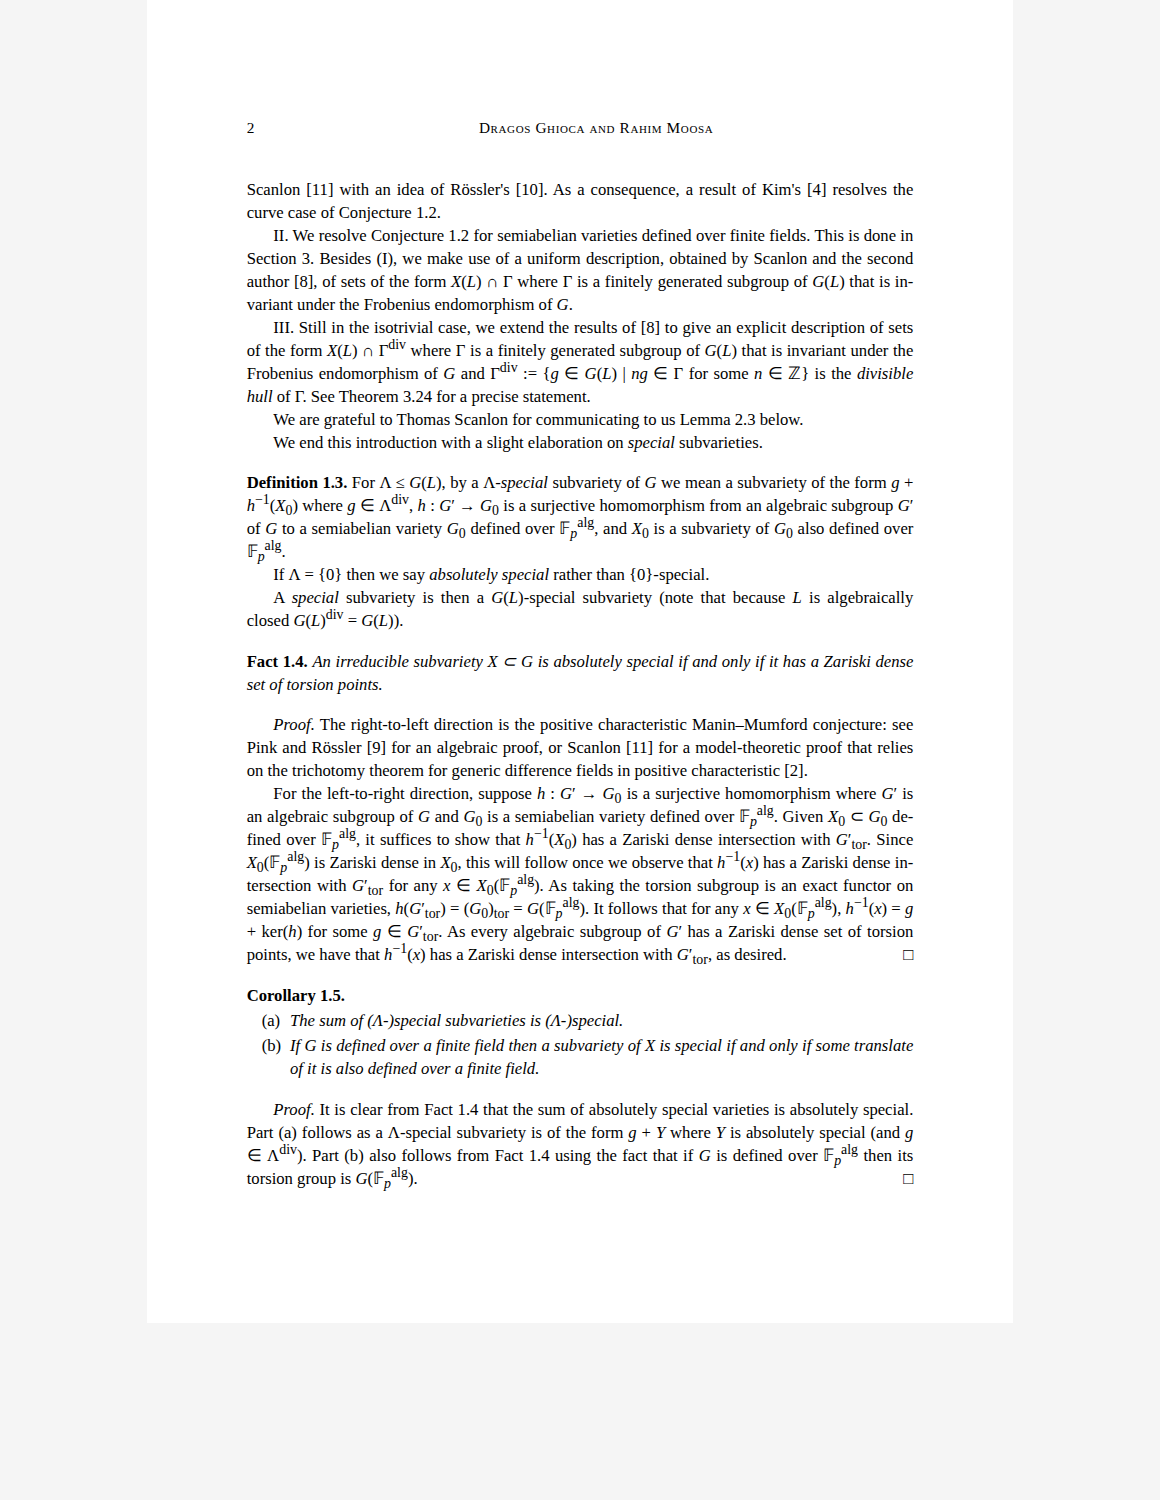2 Dragos Ghioca and Rahim Moosa
Scanlon [11] with an idea of Rössler's [10]. As a consequence, a result of Kim's [4] resolves the curve case of Conjecture 1.2.
II. We resolve Conjecture 1.2 for semiabelian varieties defined over finite fields. This is done in Section 3. Besides (I), we make use of a uniform description, obtained by Scanlon and the second author [8], of sets of the form X(L) ∩ Γ where Γ is a finitely generated subgroup of G(L) that is invariant under the Frobenius endomorphism of G.
III. Still in the isotrivial case, we extend the results of [8] to give an explicit description of sets of the form X(L) ∩ Γdiv where Γ is a finitely generated subgroup of G(L) that is invariant under the Frobenius endomorphism of G and Γdiv := {g ∈ G(L) | ng ∈ Γ for some n ∈ ℤ} is the divisible hull of Γ. See Theorem 3.24 for a precise statement.
We are grateful to Thomas Scanlon for communicating to us Lemma 2.3 below.
We end this introduction with a slight elaboration on special subvarieties.
Definition 1.3. For Λ ≤ G(L), by a Λ-special subvariety of G we mean a subvariety of the form g + h−1(X0) where g ∈ Λdiv, h : G′ → G0 is a surjective homomorphism from an algebraic subgroup G′ of G to a semiabelian variety G0 defined over 𝔽palg, and X0 is a subvariety of G0 also defined over 𝔽palg.
If Λ = {0} then we say absolutely special rather than {0}-special.
A special subvariety is then a G(L)-special subvariety (note that because L is algebraically closed G(L)div = G(L)).
Fact 1.4. An irreducible subvariety X ⊂ G is absolutely special if and only if it has a Zariski dense set of torsion points.
Proof. The right-to-left direction is the positive characteristic Manin–Mumford conjecture: see Pink and Rössler [9] for an algebraic proof, or Scanlon [11] for a model-theoretic proof that relies on the trichotomy theorem for generic difference fields in positive characteristic [2].
For the left-to-right direction, suppose h : G′ → G0 is a surjective homomorphism where G′ is an algebraic subgroup of G and G0 is a semiabelian variety defined over 𝔽palg. Given X0 ⊂ G0 defined over 𝔽palg, it suffices to show that h−1(X0) has a Zariski dense intersection with G′tor. Since X0(𝔽palg) is Zariski dense in X0, this will follow once we observe that h−1(x) has a Zariski dense intersection with G′tor for any x ∈ X0(𝔽palg). As taking the torsion subgroup is an exact functor on semiabelian varieties, h(G′tor) = (G0)tor = G(𝔽palg). It follows that for any x ∈ X0(𝔽palg), h−1(x) = g + ker(h) for some g ∈ G′tor. As every algebraic subgroup of G′ has a Zariski dense set of torsion points, we have that h−1(x) has a Zariski dense intersection with G′tor, as desired. □
Corollary 1.5.
(a) The sum of (Λ-)special subvarieties is (Λ-)special.
(b) If G is defined over a finite field then a subvariety of X is special if and only if some translate of it is also defined over a finite field.
Proof. It is clear from Fact 1.4 that the sum of absolutely special varieties is absolutely special. Part (a) follows as a Λ-special subvariety is of the form g + Y where Y is absolutely special (and g ∈ Λdiv). Part (b) also follows from Fact 1.4 using the fact that if G is defined over 𝔽palg then its torsion group is G(𝔽palg). □